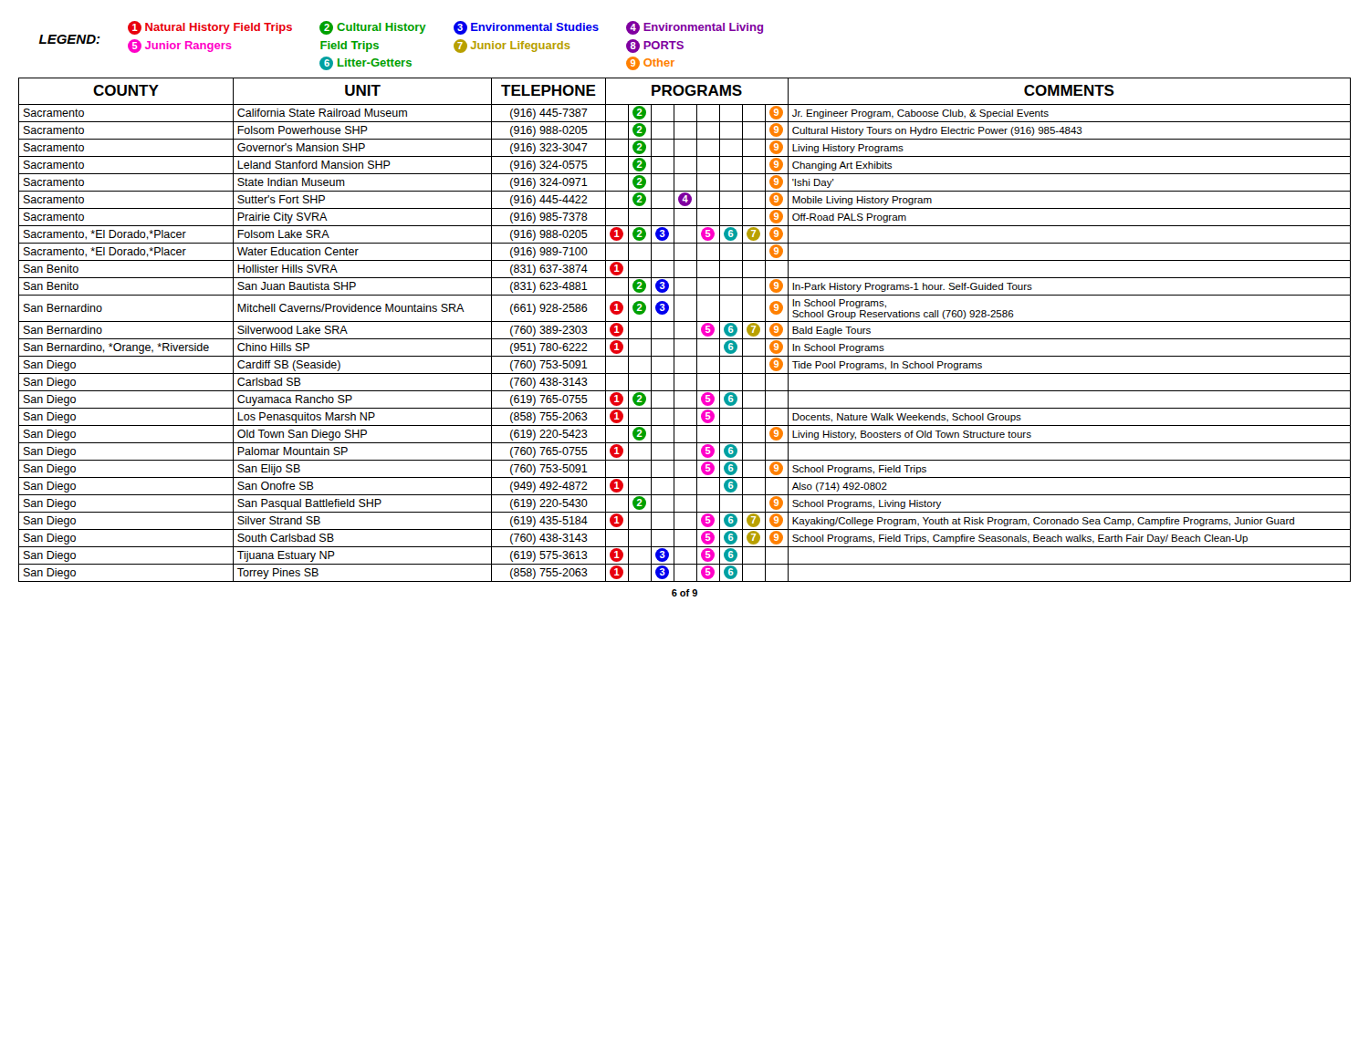LEGEND:
1 Natural History Field Trips
5 Junior Rangers
2 Cultural History
Field Trips
6 Litter-Getters
3 Environmental Studies
7 Junior Lifeguards
4 Environmental Living
8 PORTS
9 Other
| COUNTY | UNIT | TELEPHONE | PROGRAMS | COMMENTS |
| --- | --- | --- | --- | --- |
| Sacramento | California State Railroad Museum | (916) 445-7387 | | 2 | | | | | | 9 | Jr. Engineer Program, Caboose Club, & Special Events |
| Sacramento | Folsom Powerhouse SHP | (916) 988-0205 | | 2 | | | | | | 9 | Cultural History Tours on Hydro Electric Power (916) 985-4843 |
| Sacramento | Governor's Mansion SHP | (916) 323-3047 | | 2 | | | | | | 9 | Living History Programs |
| Sacramento | Leland Stanford Mansion SHP | (916) 324-0575 | | 2 | | | | | | 9 | Changing Art Exhibits |
| Sacramento | State Indian Museum | (916) 324-0971 | | 2 | | | | | | 9 | 'Ishi Day' |
| Sacramento | Sutter's Fort SHP | (916) 445-4422 | | 2 | | 4 | | | | 9 | Mobile Living History Program |
| Sacramento | Prairie City SVRA | (916) 985-7378 | | | | | | | | 9 | Off-Road PALS Program |
| Sacramento, *El Dorado,*Placer | Folsom Lake SRA | (916) 988-0205 | 1 | 2 | 3 | | 5 | 6 | 7 | 9 | |
| Sacramento, *El Dorado,*Placer | Water Education Center | (916) 989-7100 | | | | | | | | 9 | |
| San Benito | Hollister Hills SVRA | (831) 637-3874 | 1 | | | | | | | | |
| San Benito | San Juan Bautista SHP | (831) 623-4881 | | 2 | 3 | | | | | 9 | In-Park History Programs-1 hour. Self-Guided Tours |
| San Bernardino | Mitchell Caverns/Providence Mountains SRA | (661) 928-2586 | 1 | 2 | 3 | | | | | 9 | In School Programs, School Group Reservations call (760) 928-2586 |
| San Bernardino | Silverwood Lake SRA | (760) 389-2303 | 1 | | | | 5 | 6 | 7 | 9 | Bald Eagle Tours |
| San Bernardino, *Orange, *Riverside | Chino Hills SP | (951) 780-6222 | 1 | | | | | 6 | | 9 | In School Programs |
| San Diego | Cardiff SB (Seaside) | (760) 753-5091 | | | | | | | | 9 | Tide Pool Programs, In School Programs |
| San Diego | Carlsbad SB | (760) 438-3143 | | | | | | | | | |
| San Diego | Cuyamaca Rancho SP | (619) 765-0755 | 1 | 2 | | | 5 | 6 | | | |
| San Diego | Los Penasquitos Marsh NP | (858) 755-2063 | 1 | | | | 5 | | | | Docents, Nature Walk Weekends, School Groups |
| San Diego | Old Town San Diego SHP | (619) 220-5423 | | 2 | | | | | | 9 | Living History, Boosters of Old Town Structure tours |
| San Diego | Palomar Mountain SP | (760) 765-0755 | 1 | | | | 5 | 6 | | | |
| San Diego | San Elijo SB | (760) 753-5091 | | | | | 5 | 6 | | 9 | School Programs, Field Trips |
| San Diego | San Onofre SB | (949) 492-4872 | 1 | | | | | 6 | | | Also (714) 492-0802 |
| San Diego | San Pasqual Battlefield SHP | (619) 220-5430 | | 2 | | | | | | 9 | School Programs, Living History |
| San Diego | Silver Strand SB | (619) 435-5184 | 1 | | | | 5 | 6 | 7 | 9 | Kayaking/College Program, Youth at Risk Program, Coronado Sea Camp, Campfire Programs, Junior Guard |
| San Diego | South Carlsbad SB | (760) 438-3143 | | | | | 5 | 6 | 7 | 9 | School Programs, Field Trips, Campfire Seasonals, Beach walks, Earth Fair Day/ Beach Clean-Up |
| San Diego | Tijuana Estuary NP | (619) 575-3613 | 1 | | 3 | | 5 | 6 | | | |
| San Diego | Torrey Pines SB | (858) 755-2063 | 1 | | 3 | | 5 | 6 | | | |
6 of 9